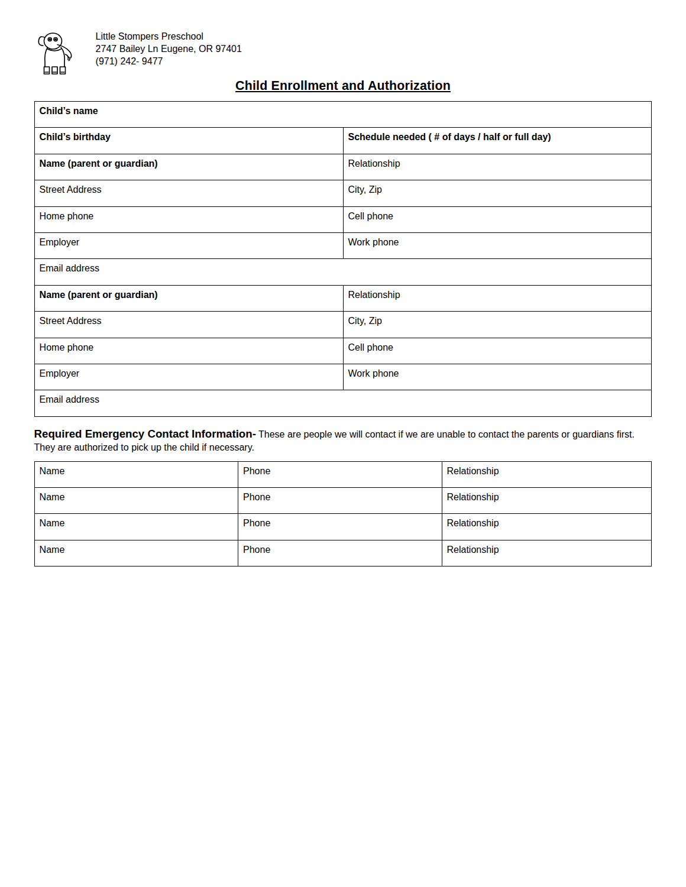Little Stompers Preschool
2747 Bailey Ln Eugene, OR 97401
(971) 242- 9477
Child Enrollment and Authorization
| Child’s name |
| Child’s birthday | Schedule needed ( # of days / half or full day) |
| Name (parent or guardian) | Relationship |
| Street Address | City, Zip |
| Home phone | Cell phone |
| Employer | Work phone |
| Email address |
| Name (parent or guardian) | Relationship |
| Street Address | City, Zip |
| Home phone | Cell phone |
| Employer | Work phone |
| Email address |
Required Emergency Contact Information- These are people we will contact if we are unable to contact the parents or guardians first. They are authorized to pick up the child if necessary.
| Name | Phone | Relationship |
| Name | Phone | Relationship |
| Name | Phone | Relationship |
| Name | Phone | Relationship |